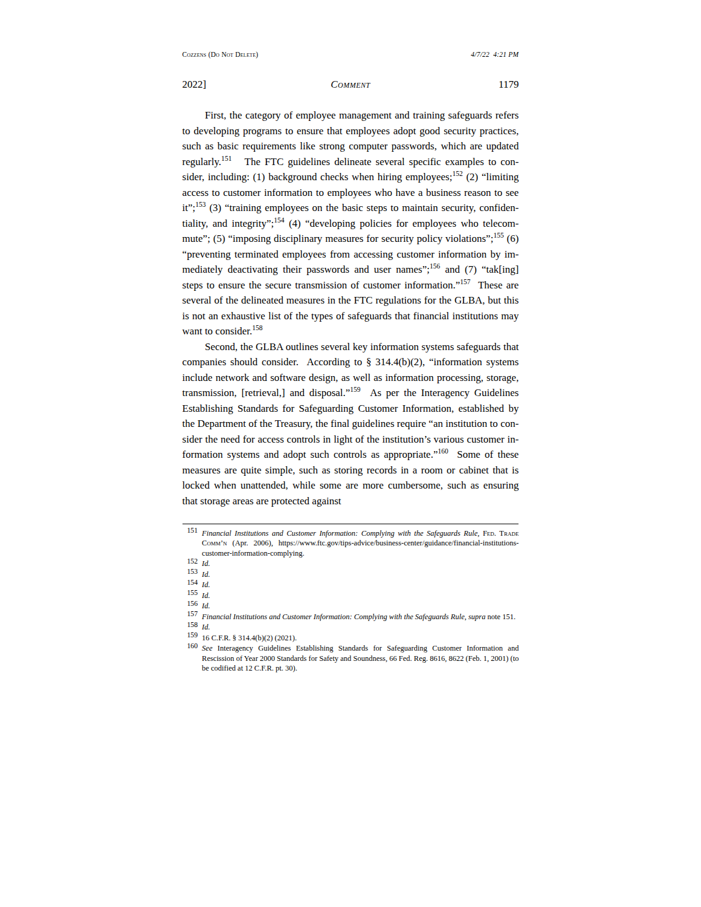Cozzens (Do Not Delete)
4/7/22 4:21 PM
2022]
Comment
1179
First, the category of employee management and training safeguards refers to developing programs to ensure that employees adopt good security practices, such as basic requirements like strong computer passwords, which are updated regularly.151 The FTC guidelines delineate several specific examples to consider, including: (1) background checks when hiring employees;152 (2) “limiting access to customer information to employees who have a business reason to see it”;153 (3) “training employees on the basic steps to maintain security, confidentiality, and integrity”;154 (4) “developing policies for employees who telecommute”; (5) “imposing disciplinary measures for security policy violations”;155 (6) “preventing terminated employees from accessing customer information by immediately deactivating their passwords and user names”;156 and (7) “tak[ing] steps to ensure the secure transmission of customer information.”157 These are several of the delineated measures in the FTC regulations for the GLBA, but this is not an exhaustive list of the types of safeguards that financial institutions may want to consider.158
Second, the GLBA outlines several key information systems safeguards that companies should consider. According to § 314.4(b)(2), “information systems include network and software design, as well as information processing, storage, transmission, [retrieval,] and disposal.”159 As per the Interagency Guidelines Establishing Standards for Safeguarding Customer Information, established by the Department of the Treasury, the final guidelines require “an institution to consider the need for access controls in light of the institution’s various customer information systems and adopt such controls as appropriate.”160 Some of these measures are quite simple, such as storing records in a room or cabinet that is locked when unattended, while some are more cumbersome, such as ensuring that storage areas are protected against
151
Financial Institutions and Customer Information: Complying with the Safeguards Rule, Fed. Trade Comm’n (Apr. 2006), https://www.ftc.gov/tips-advice/business-center/guidance/financial-institutions-customer-information-complying.
152
Id.
153
Id.
154
Id.
155
Id.
156
Id.
157
Financial Institutions and Customer Information: Complying with the Safeguards Rule, supra note 151.
158
Id.
159
16 C.F.R. § 314.4(b)(2) (2021).
160
See Interagency Guidelines Establishing Standards for Safeguarding Customer Information and Rescission of Year 2000 Standards for Safety and Soundness, 66 Fed. Reg. 8616, 8622 (Feb. 1, 2001) (to be codified at 12 C.F.R. pt. 30).